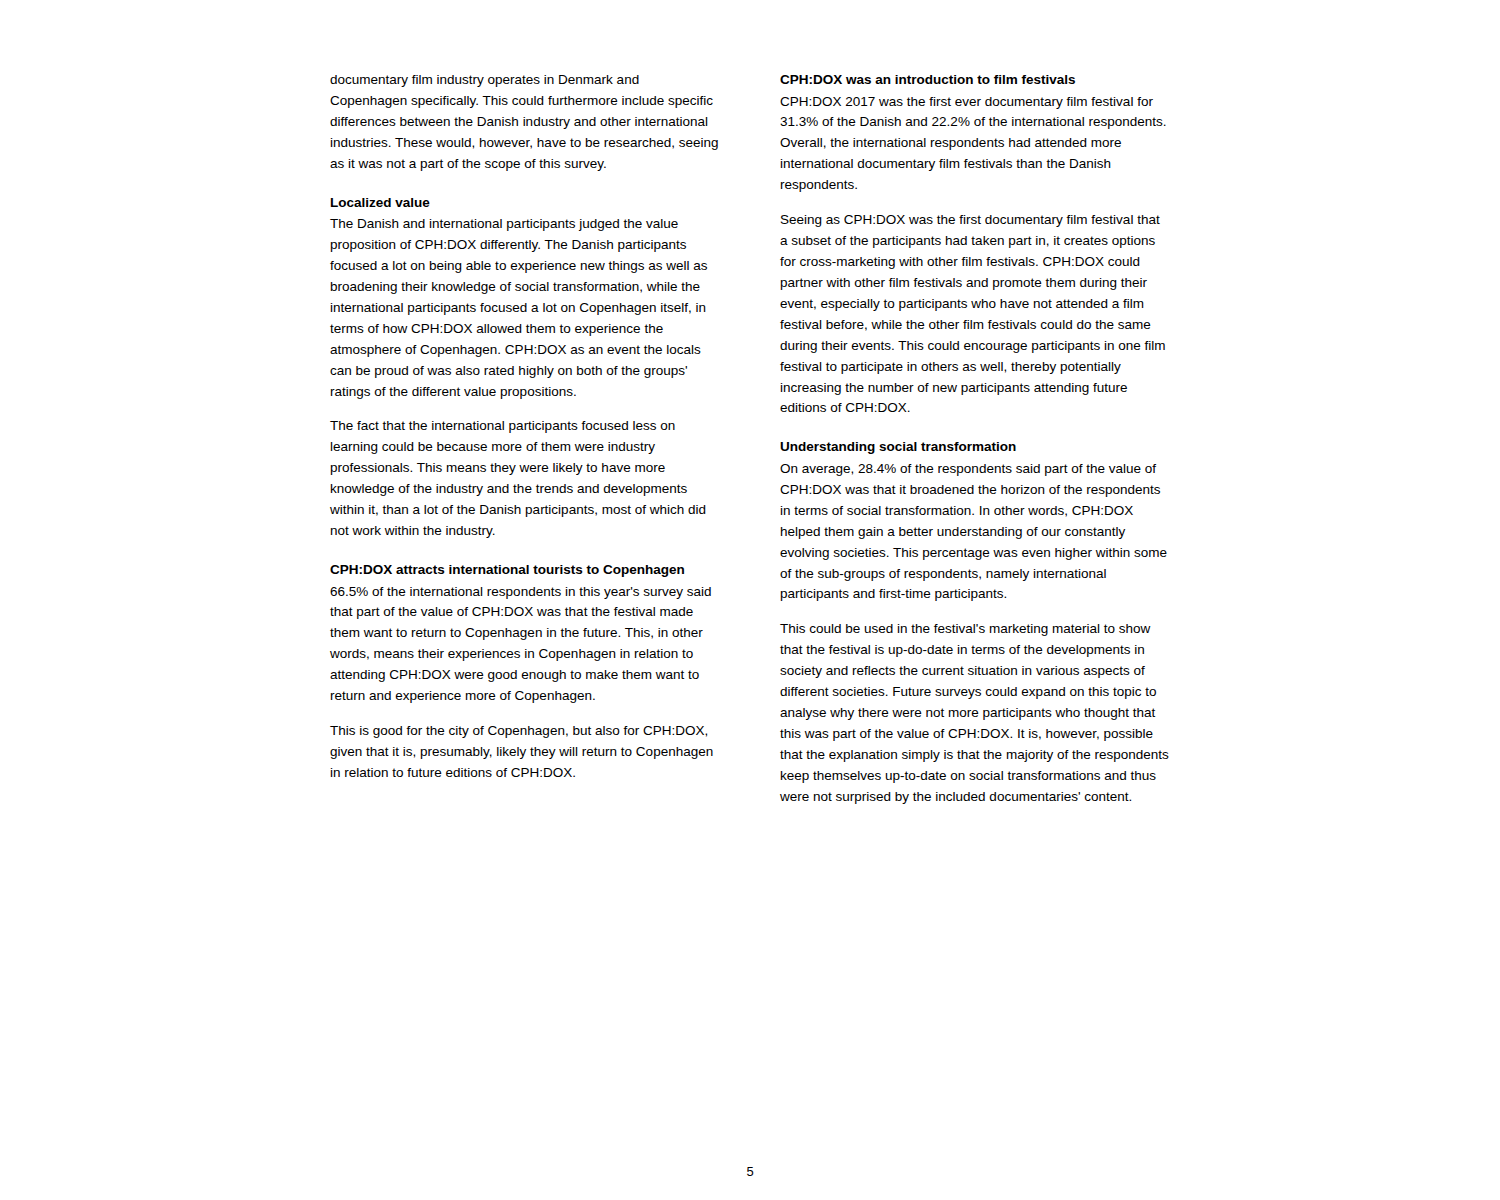documentary film industry operates in Denmark and Copenhagen specifically. This could furthermore include specific differences between the Danish industry and other international industries. These would, however, have to be researched, seeing as it was not a part of the scope of this survey.
Localized value
The Danish and international participants judged the value proposition of CPH:DOX differently. The Danish participants focused a lot on being able to experience new things as well as broadening their knowledge of social transformation, while the international participants focused a lot on Copenhagen itself, in terms of how CPH:DOX allowed them to experience the atmosphere of Copenhagen. CPH:DOX as an event the locals can be proud of was also rated highly on both of the groups' ratings of the different value propositions.
The fact that the international participants focused less on learning could be because more of them were industry professionals. This means they were likely to have more knowledge of the industry and the trends and developments within it, than a lot of the Danish participants, most of which did not work within the industry.
CPH:DOX attracts international tourists to Copenhagen
66.5% of the international respondents in this year's survey said that part of the value of CPH:DOX was that the festival made them want to return to Copenhagen in the future. This, in other words, means their experiences in Copenhagen in relation to attending CPH:DOX were good enough to make them want to return and experience more of Copenhagen.
This is good for the city of Copenhagen, but also for CPH:DOX, given that it is, presumably, likely they will return to Copenhagen in relation to future editions of CPH:DOX.
CPH:DOX was an introduction to film festivals
CPH:DOX 2017 was the first ever documentary film festival for 31.3% of the Danish and 22.2% of the international respondents. Overall, the international respondents had attended more international documentary film festivals than the Danish respondents.
Seeing as CPH:DOX was the first documentary film festival that a subset of the participants had taken part in, it creates options for cross-marketing with other film festivals. CPH:DOX could partner with other film festivals and promote them during their event, especially to participants who have not attended a film festival before, while the other film festivals could do the same during their events. This could encourage participants in one film festival to participate in others as well, thereby potentially increasing the number of new participants attending future editions of CPH:DOX.
Understanding social transformation
On average, 28.4% of the respondents said part of the value of CPH:DOX was that it broadened the horizon of the respondents in terms of social transformation. In other words, CPH:DOX helped them gain a better understanding of our constantly evolving societies. This percentage was even higher within some of the sub-groups of respondents, namely international participants and first-time participants.
This could be used in the festival's marketing material to show that the festival is up-do-date in terms of the developments in society and reflects the current situation in various aspects of different societies. Future surveys could expand on this topic to analyse why there were not more participants who thought that this was part of the value of CPH:DOX. It is, however, possible that the explanation simply is that the majority of the respondents keep themselves up-to-date on social transformations and thus were not surprised by the included documentaries' content.
5